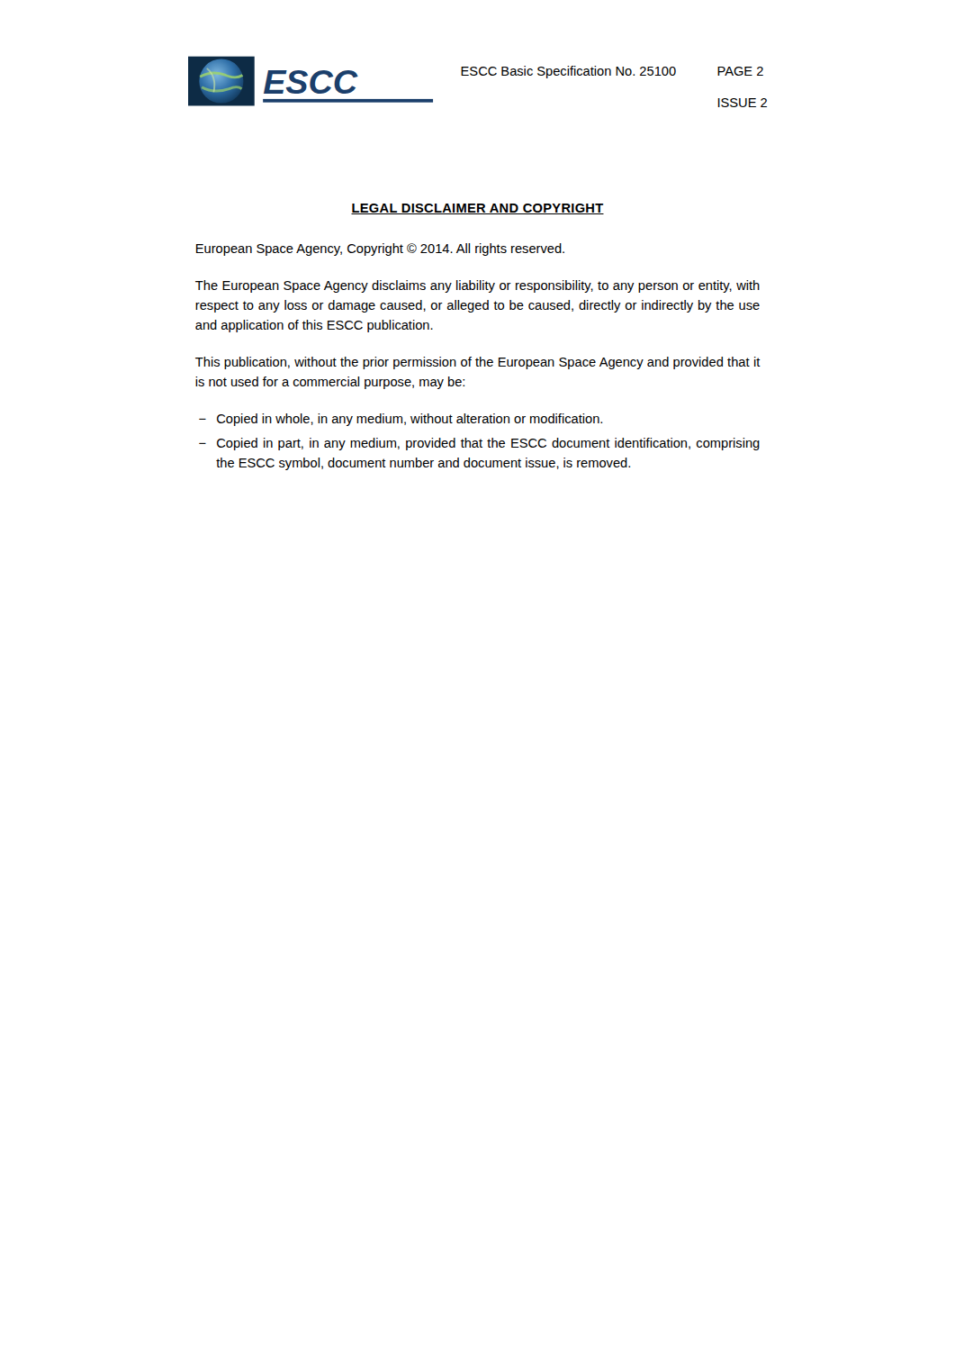ESCC
ESCC Basic Specification No. 25100
PAGE 2
ISSUE 2
LEGAL DISCLAIMER AND COPYRIGHT
European Space Agency, Copyright © 2014. All rights reserved.
The European Space Agency disclaims any liability or responsibility, to any person or entity, with respect to any loss or damage caused, or alleged to be caused, directly or indirectly by the use and application of this ESCC publication.
This publication, without the prior permission of the European Space Agency and provided that it is not used for a commercial purpose, may be:
Copied in whole, in any medium, without alteration or modification.
Copied in part, in any medium, provided that the ESCC document identification, comprising the ESCC symbol, document number and document issue, is removed.